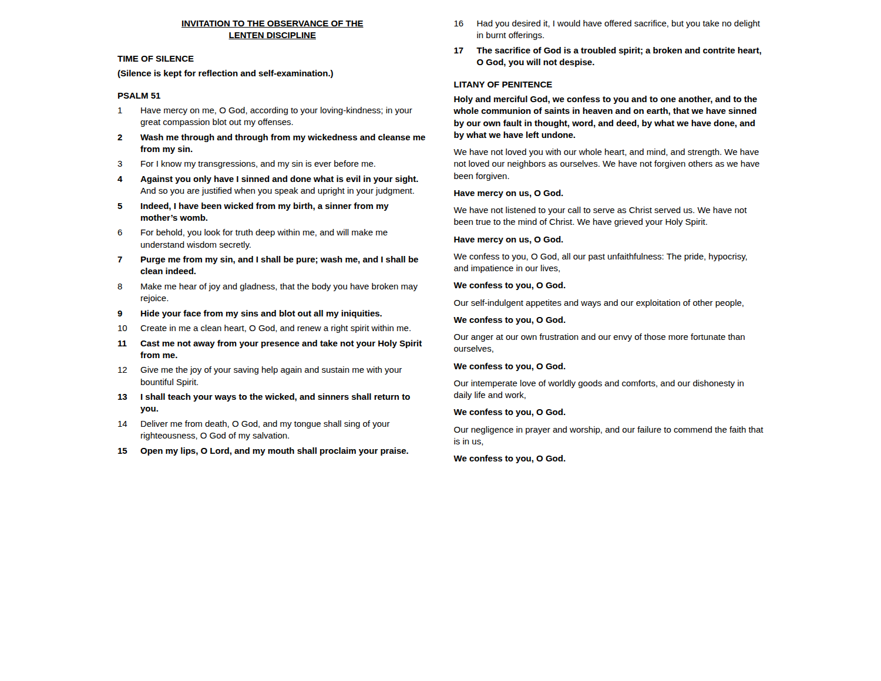INVITATION TO THE OBSERVANCE OF THE
LENTEN DISCIPLINE
TIME OF SILENCE
(Silence is kept for reflection and self-examination.)
PSALM 51
1 Have mercy on me, O God, according to your loving-kindness; in your great compassion blot out my offenses.
2 Wash me through and through from my wickedness and cleanse me from my sin.
3 For I know my transgressions, and my sin is ever before me.
4 Against you only have I sinned and done what is evil in your sight. And so you are justified when you speak and upright in your judgment.
5 Indeed, I have been wicked from my birth, a sinner from my mother’s womb.
6 For behold, you look for truth deep within me, and will make me understand wisdom secretly.
7 Purge me from my sin, and I shall be pure; wash me, and I shall be clean indeed.
8 Make me hear of joy and gladness, that the body you have broken may rejoice.
9 Hide your face from my sins and blot out all my iniquities.
10 Create in me a clean heart, O God, and renew a right spirit within me.
11 Cast me not away from your presence and take not your Holy Spirit from me.
12 Give me the joy of your saving help again and sustain me with your bountiful Spirit.
13 I shall teach your ways to the wicked, and sinners shall return to you.
14 Deliver me from death, O God, and my tongue shall sing of your righteousness, O God of my salvation.
15 Open my lips, O Lord, and my mouth shall proclaim your praise.
16 Had you desired it, I would have offered sacrifice, but you take no delight in burnt offerings.
17 The sacrifice of God is a troubled spirit; a broken and contrite heart, O God, you will not despise.
LITANY OF PENITENCE
Holy and merciful God, we confess to you and to one another, and to the whole communion of saints in heaven and on earth, that we have sinned by our own fault in thought, word, and deed, by what we have done, and by what we have left undone.
We have not loved you with our whole heart, and mind, and strength. We have not loved our neighbors as ourselves. We have not forgiven others as we have been forgiven.
Have mercy on us, O God.
We have not listened to your call to serve as Christ served us. We have not been true to the mind of Christ. We have grieved your Holy Spirit.
Have mercy on us, O God.
We confess to you, O God, all our past unfaithfulness: The pride, hypocrisy, and impatience in our lives,
We confess to you, O God.
Our self-indulgent appetites and ways and our exploitation of other people,
We confess to you, O God.
Our anger at our own frustration and our envy of those more fortunate than ourselves,
We confess to you, O God.
Our intemperate love of worldly goods and comforts, and our dishonesty in daily life and work,
We confess to you, O God.
Our negligence in prayer and worship, and our failure to commend the faith that is in us,
We confess to you, O God.